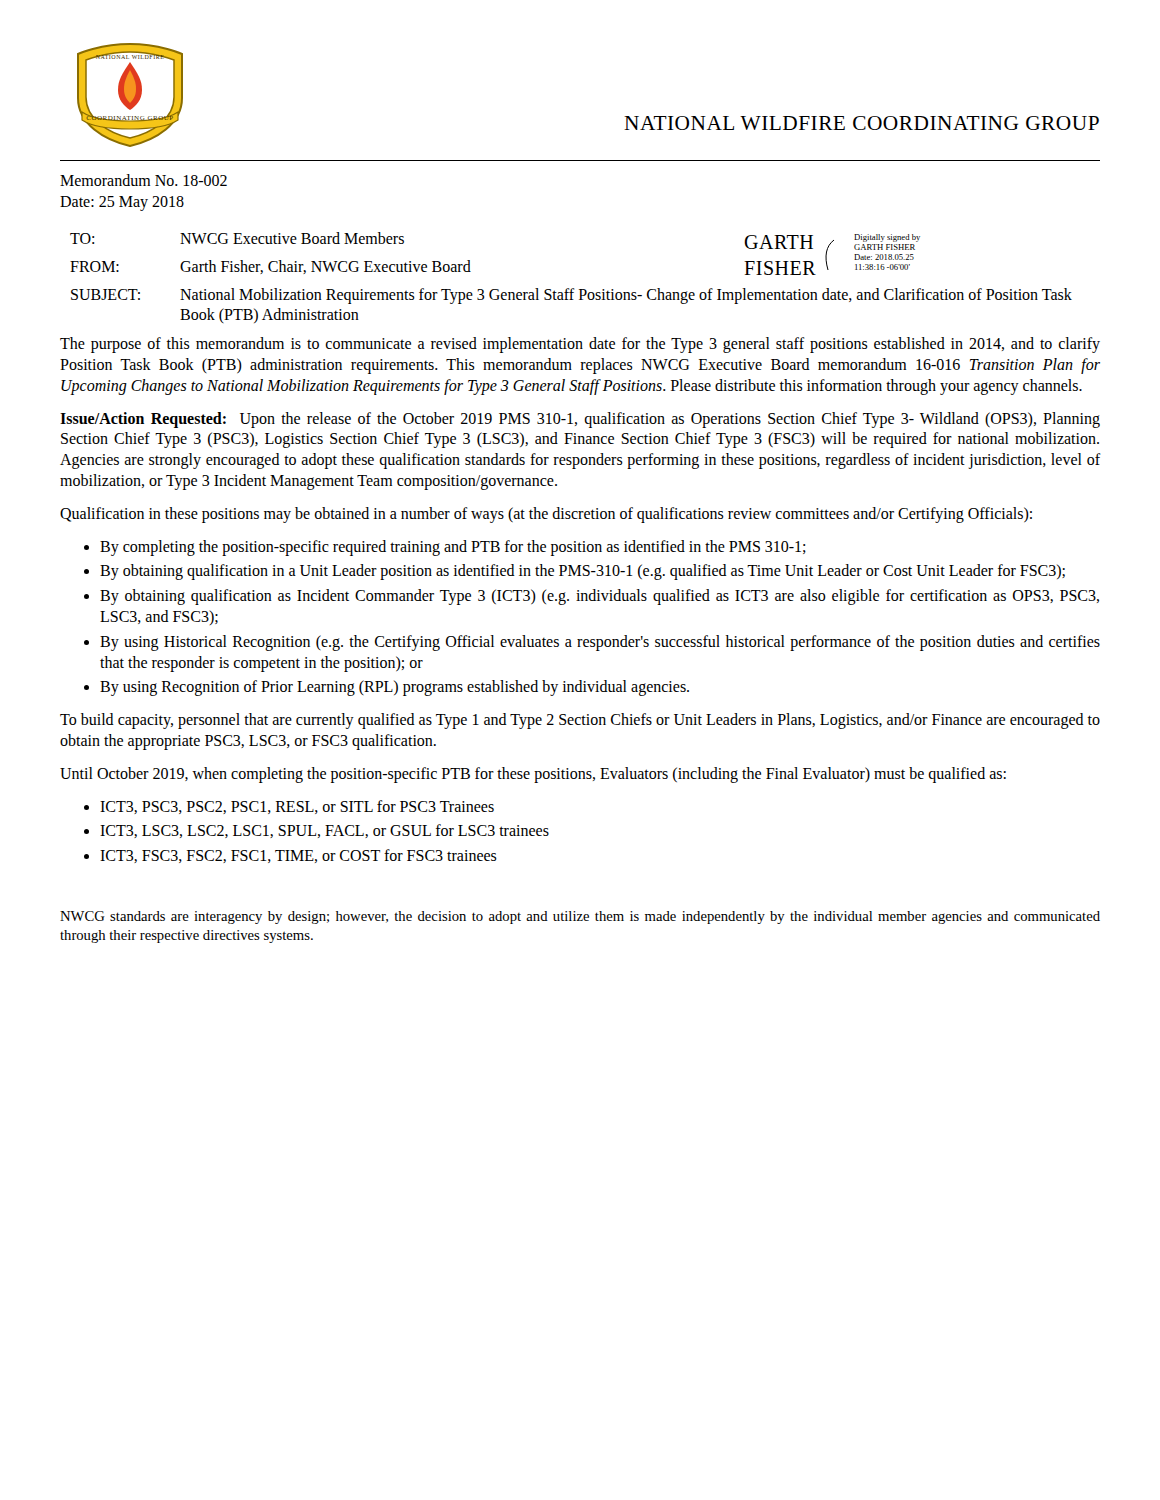NWCG shield logo COORDINATING GROUP NATIONAL WILDFIRE
NATIONAL WILDFIRE COORDINATING GROUP
Memorandum No. 18-002
Date: 25 May 2018
| TO: | NWCG Executive Board Members | GARTH FISHER Digitally signed by GARTH FISHER Date: 2018.05.25 11:38:16 -06'00' |
| FROM: | Garth Fisher, Chair, NWCG Executive Board |
| SUBJECT: | National Mobilization Requirements for Type 3 General Staff Positions- Change of Implementation date, and Clarification of Position Task Book (PTB) Administration |
The purpose of this memorandum is to communicate a revised implementation date for the Type 3 general staff positions established in 2014, and to clarify Position Task Book (PTB) administration requirements. This memorandum replaces NWCG Executive Board memorandum 16-016 Transition Plan for Upcoming Changes to National Mobilization Requirements for Type 3 General Staff Positions. Please distribute this information through your agency channels.
Issue/Action Requested: Upon the release of the October 2019 PMS 310-1, qualification as Operations Section Chief Type 3- Wildland (OPS3), Planning Section Chief Type 3 (PSC3), Logistics Section Chief Type 3 (LSC3), and Finance Section Chief Type 3 (FSC3) will be required for national mobilization. Agencies are strongly encouraged to adopt these qualification standards for responders performing in these positions, regardless of incident jurisdiction, level of mobilization, or Type 3 Incident Management Team composition/governance.
Qualification in these positions may be obtained in a number of ways (at the discretion of qualifications review committees and/or Certifying Officials):
By completing the position-specific required training and PTB for the position as identified in the PMS 310-1;
By obtaining qualification in a Unit Leader position as identified in the PMS-310-1 (e.g. qualified as Time Unit Leader or Cost Unit Leader for FSC3);
By obtaining qualification as Incident Commander Type 3 (ICT3) (e.g. individuals qualified as ICT3 are also eligible for certification as OPS3, PSC3, LSC3, and FSC3);
By using Historical Recognition (e.g. the Certifying Official evaluates a responder's successful historical performance of the position duties and certifies that the responder is competent in the position); or
By using Recognition of Prior Learning (RPL) programs established by individual agencies.
To build capacity, personnel that are currently qualified as Type 1 and Type 2 Section Chiefs or Unit Leaders in Plans, Logistics, and/or Finance are encouraged to obtain the appropriate PSC3, LSC3, or FSC3 qualification.
Until October 2019, when completing the position-specific PTB for these positions, Evaluators (including the Final Evaluator) must be qualified as:
ICT3, PSC3, PSC2, PSC1, RESL, or SITL for PSC3 Trainees
ICT3, LSC3, LSC2, LSC1, SPUL, FACL, or GSUL for LSC3 trainees
ICT3, FSC3, FSC2, FSC1, TIME, or COST for FSC3 trainees
NWCG standards are interagency by design; however, the decision to adopt and utilize them is made independently by the individual member agencies and communicated through their respective directives systems.